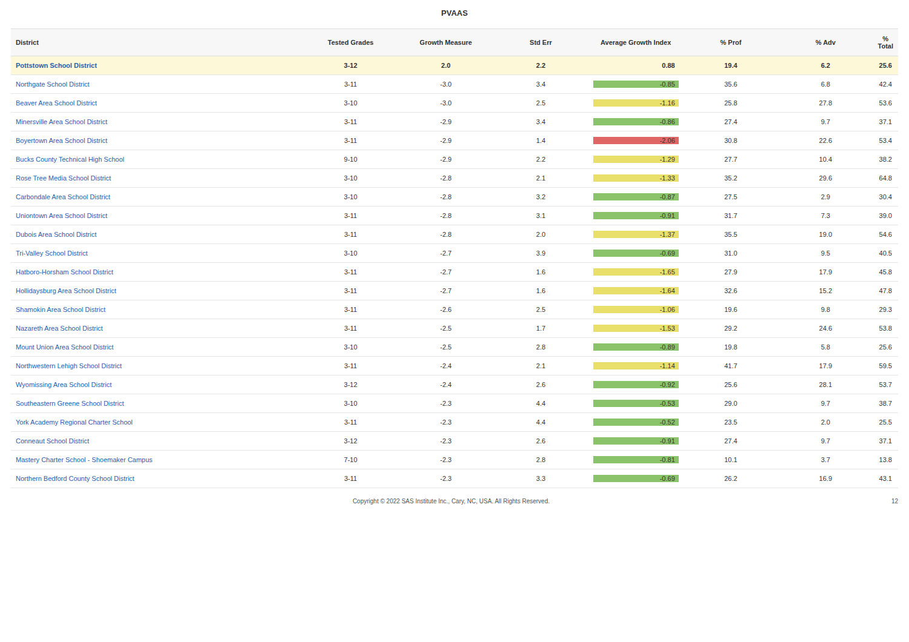PVAAS
| District | Tested Grades | Growth Measure | Std Err | Average Growth Index | % Prof | % Adv | % Total |
| --- | --- | --- | --- | --- | --- | --- | --- |
| Pottstown School District | 3-12 | 2.0 | 2.2 | 0.88 | 19.4 | 6.2 | 25.6 |
| Northgate School District | 3-11 | -3.0 | 3.4 | -0.85 | 35.6 | 6.8 | 42.4 |
| Beaver Area School District | 3-10 | -3.0 | 2.5 | -1.16 | 25.8 | 27.8 | 53.6 |
| Minersville Area School District | 3-11 | -2.9 | 3.4 | -0.86 | 27.4 | 9.7 | 37.1 |
| Boyertown Area School District | 3-11 | -2.9 | 1.4 | -2.06 | 30.8 | 22.6 | 53.4 |
| Bucks County Technical High School | 9-10 | -2.9 | 2.2 | -1.29 | 27.7 | 10.4 | 38.2 |
| Rose Tree Media School District | 3-10 | -2.8 | 2.1 | -1.33 | 35.2 | 29.6 | 64.8 |
| Carbondale Area School District | 3-10 | -2.8 | 3.2 | -0.87 | 27.5 | 2.9 | 30.4 |
| Uniontown Area School District | 3-11 | -2.8 | 3.1 | -0.91 | 31.7 | 7.3 | 39.0 |
| Dubois Area School District | 3-11 | -2.8 | 2.0 | -1.37 | 35.5 | 19.0 | 54.6 |
| Tri-Valley School District | 3-10 | -2.7 | 3.9 | -0.69 | 31.0 | 9.5 | 40.5 |
| Hatboro-Horsham School District | 3-11 | -2.7 | 1.6 | -1.65 | 27.9 | 17.9 | 45.8 |
| Hollidaysburg Area School District | 3-11 | -2.7 | 1.6 | -1.64 | 32.6 | 15.2 | 47.8 |
| Shamokin Area School District | 3-11 | -2.6 | 2.5 | -1.06 | 19.6 | 9.8 | 29.3 |
| Nazareth Area School District | 3-11 | -2.5 | 1.7 | -1.53 | 29.2 | 24.6 | 53.8 |
| Mount Union Area School District | 3-10 | -2.5 | 2.8 | -0.89 | 19.8 | 5.8 | 25.6 |
| Northwestern Lehigh School District | 3-11 | -2.4 | 2.1 | -1.14 | 41.7 | 17.9 | 59.5 |
| Wyomissing Area School District | 3-12 | -2.4 | 2.6 | -0.92 | 25.6 | 28.1 | 53.7 |
| Southeastern Greene School District | 3-10 | -2.3 | 4.4 | -0.53 | 29.0 | 9.7 | 38.7 |
| York Academy Regional Charter School | 3-11 | -2.3 | 4.4 | -0.52 | 23.5 | 2.0 | 25.5 |
| Conneaut School District | 3-12 | -2.3 | 2.6 | -0.91 | 27.4 | 9.7 | 37.1 |
| Mastery Charter School - Shoemaker Campus | 7-10 | -2.3 | 2.8 | -0.81 | 10.1 | 3.7 | 13.8 |
| Northern Bedford County School District | 3-11 | -2.3 | 3.3 | -0.69 | 26.2 | 16.9 | 43.1 |
Copyright © 2022 SAS Institute Inc., Cary, NC, USA. All Rights Reserved. 12